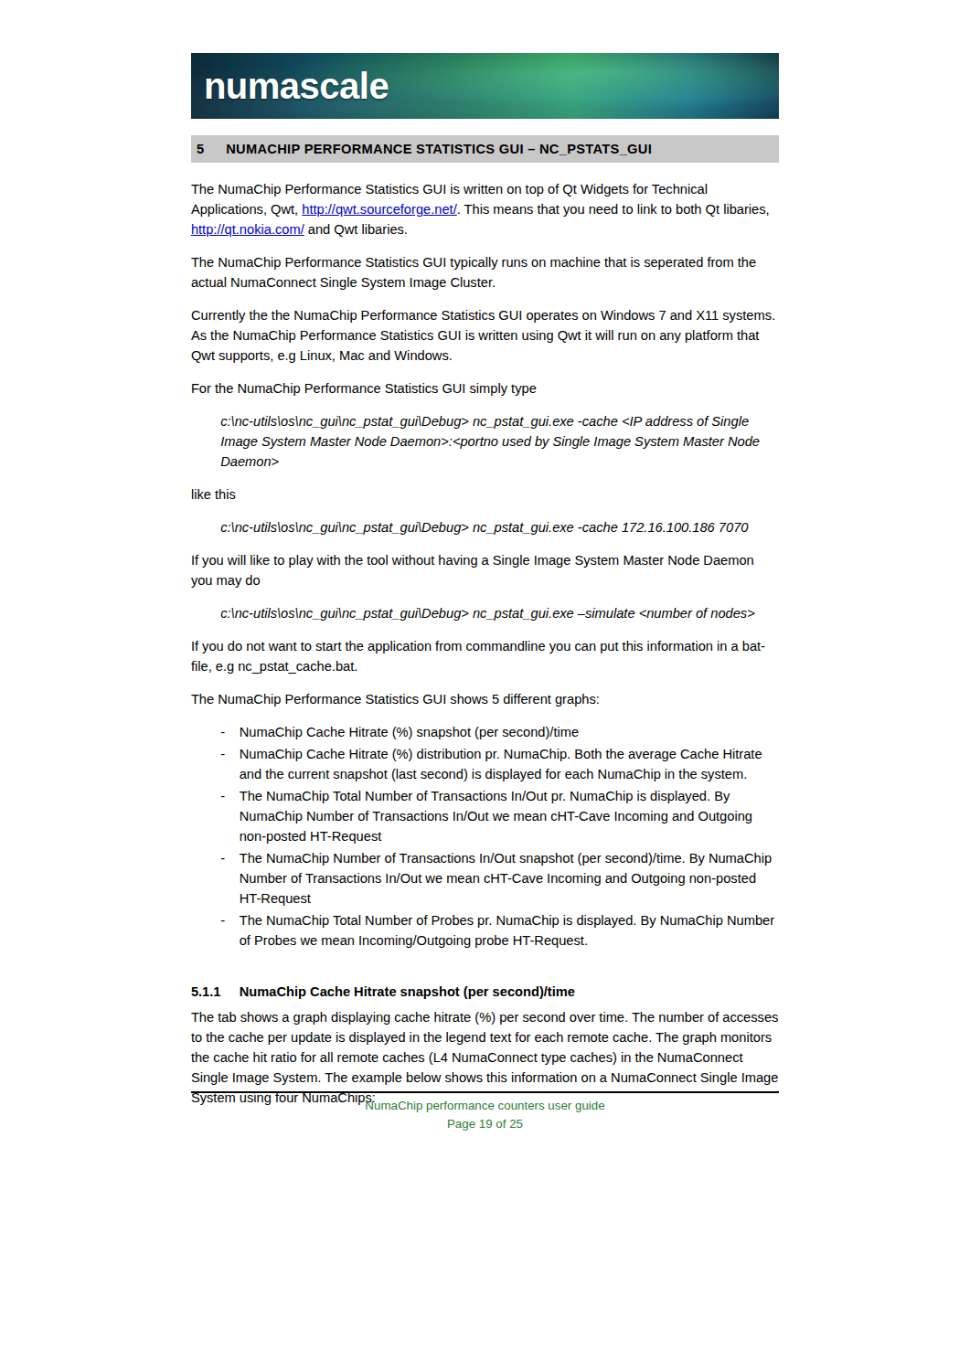numascale
5 NUMACHIP PERFORMANCE STATISTICS GUI – NC_PSTATS_GUI
The NumaChip Performance Statistics GUI is written on top of Qt Widgets for Technical Applications, Qwt, http://qwt.sourceforge.net/. This means that you need to link to both Qt libaries, http://qt.nokia.com/ and Qwt libaries.
The NumaChip Performance Statistics GUI typically runs on machine that is seperated from the actual NumaConnect Single System Image Cluster.
Currently the the NumaChip Performance Statistics GUI operates on Windows 7 and X11 systems. As the NumaChip Performance Statistics GUI is written using Qwt it will run on any platform that Qwt supports, e.g Linux, Mac and Windows.
For the NumaChip Performance Statistics GUI simply type
c:\nc-utils\os\nc_gui\nc_pstat_gui\Debug> nc_pstat_gui.exe -cache <IP address of Single Image System Master Node Daemon>:<portno used by Single Image System Master Node Daemon>
like this
c:\nc-utils\os\nc_gui\nc_pstat_gui\Debug> nc_pstat_gui.exe -cache 172.16.100.186 7070
If you will like to play with the tool without having a Single Image System Master Node Daemon you may do
c:\nc-utils\os\nc_gui\nc_pstat_gui\Debug> nc_pstat_gui.exe –simulate <number of nodes>
If you do not want to start the application from commandline you can put this information in a bat-file, e.g nc_pstat_cache.bat.
The NumaChip Performance Statistics GUI shows 5 different graphs:
NumaChip Cache Hitrate (%) snapshot (per second)/time
NumaChip Cache Hitrate (%) distribution pr. NumaChip. Both the average Cache Hitrate and the current snapshot (last second) is displayed for each NumaChip in the system.
The NumaChip Total Number of Transactions In/Out pr. NumaChip is displayed. By NumaChip Number of Transactions In/Out we mean cHT-Cave Incoming and Outgoing non-posted HT-Request
The NumaChip Number of Transactions In/Out snapshot (per second)/time. By NumaChip Number of Transactions In/Out we mean cHT-Cave Incoming and Outgoing non-posted HT-Request
The NumaChip Total Number of Probes pr. NumaChip is displayed. By NumaChip Number of Probes we mean Incoming/Outgoing probe HT-Request.
5.1.1 NumaChip Cache Hitrate snapshot (per second)/time
The tab shows a graph displaying cache hitrate (%) per second over time. The number of accesses to the cache per update is displayed in the legend text for each remote cache. The graph monitors the cache hit ratio for all remote caches (L4 NumaConnect type caches) in the NumaConnect Single Image System. The example below shows this information on a NumaConnect Single Image System using four NumaChips:
NumaChip performance counters user guide
Page 19 of 25